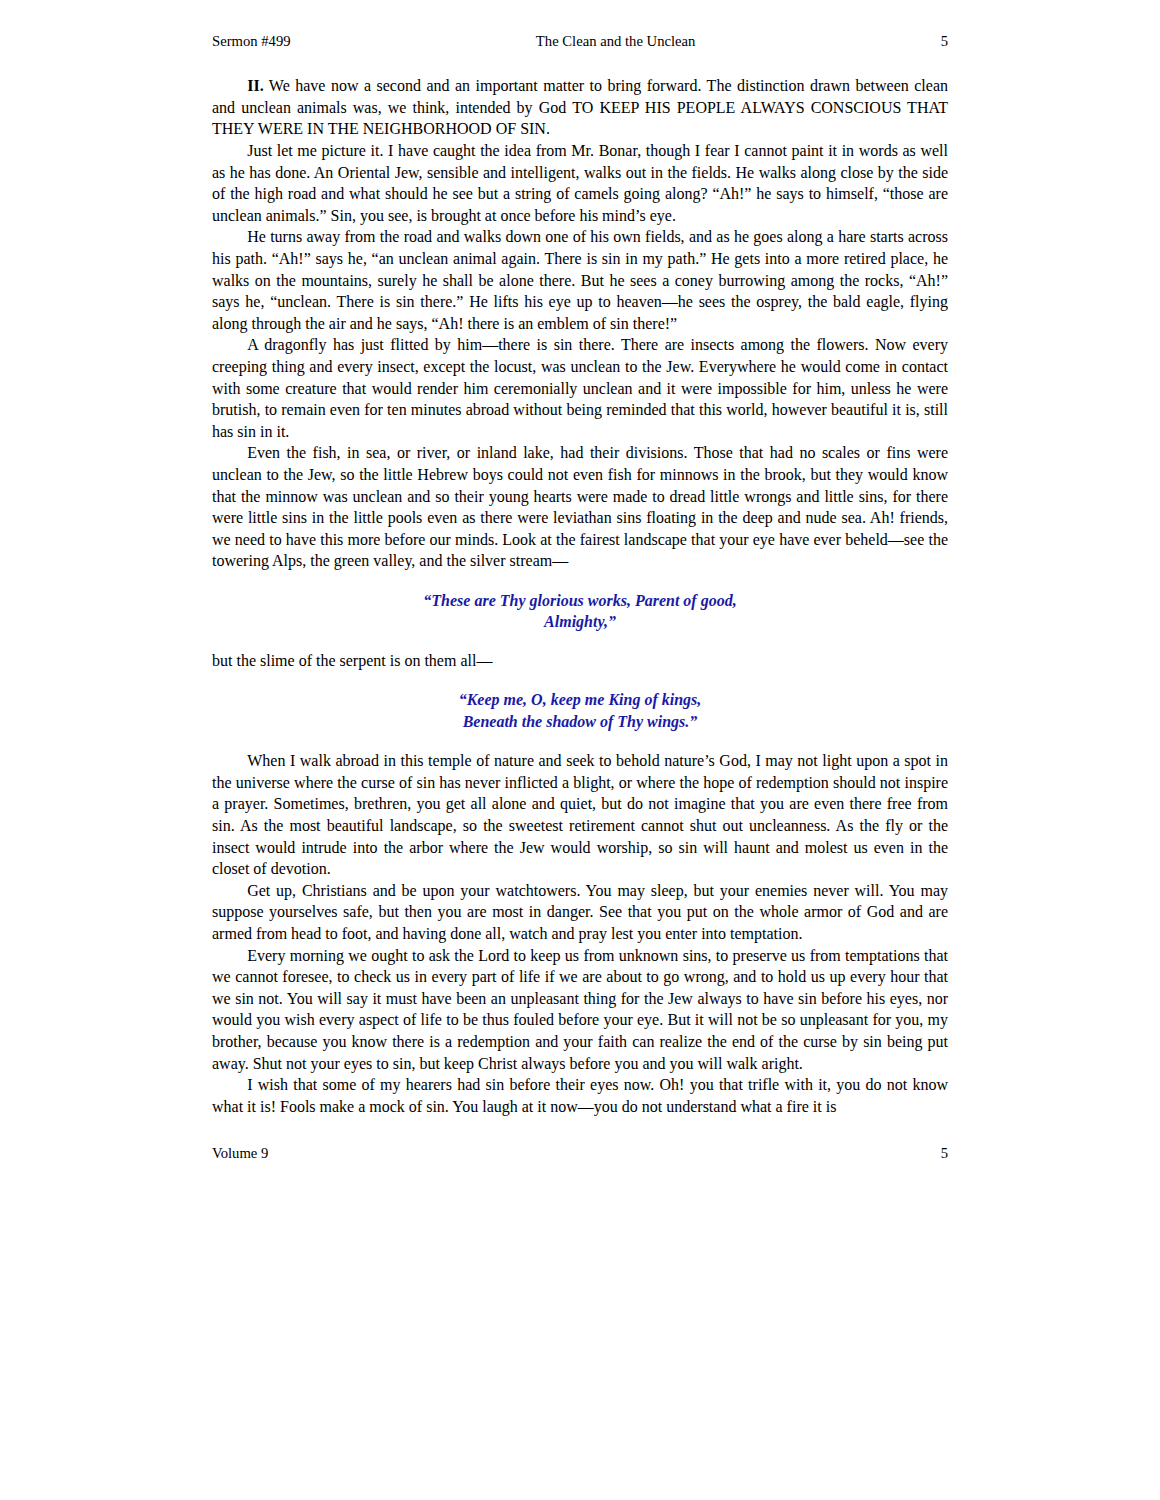Sermon #499 The Clean and the Unclean 5
II. We have now a second and an important matter to bring forward. The distinction drawn between clean and unclean animals was, we think, intended by God TO KEEP HIS PEOPLE ALWAYS CONSCIOUS THAT THEY WERE IN THE NEIGHBORHOOD OF SIN.
Just let me picture it. I have caught the idea from Mr. Bonar, though I fear I cannot paint it in words as well as he has done. An Oriental Jew, sensible and intelligent, walks out in the fields. He walks along close by the side of the high road and what should he see but a string of camels going along? “Ah!” he says to himself, “those are unclean animals.” Sin, you see, is brought at once before his mind’s eye.
He turns away from the road and walks down one of his own fields, and as he goes along a hare starts across his path. “Ah!” says he, “an unclean animal again. There is sin in my path.” He gets into a more retired place, he walks on the mountains, surely he shall be alone there. But he sees a coney burrowing among the rocks, “Ah!” says he, “unclean. There is sin there.” He lifts his eye up to heaven—he sees the osprey, the bald eagle, flying along through the air and he says, “Ah! there is an emblem of sin there!”
A dragonfly has just flitted by him—there is sin there. There are insects among the flowers. Now every creeping thing and every insect, except the locust, was unclean to the Jew. Everywhere he would come in contact with some creature that would render him ceremonially unclean and it were impossible for him, unless he were brutish, to remain even for ten minutes abroad without being reminded that this world, however beautiful it is, still has sin in it.
Even the fish, in sea, or river, or inland lake, had their divisions. Those that had no scales or fins were unclean to the Jew, so the little Hebrew boys could not even fish for minnows in the brook, but they would know that the minnow was unclean and so their young hearts were made to dread little wrongs and little sins, for there were little sins in the little pools even as there were leviathan sins floating in the deep and nude sea. Ah! friends, we need to have this more before our minds. Look at the fairest landscape that your eye have ever beheld—see the towering Alps, the green valley, and the silver stream—
“These are Thy glorious works, Parent of good,
Almighty,”
but the slime of the serpent is on them all—
“Keep me, O, keep me King of kings,
Beneath the shadow of Thy wings.”
When I walk abroad in this temple of nature and seek to behold nature’s God, I may not light upon a spot in the universe where the curse of sin has never inflicted a blight, or where the hope of redemption should not inspire a prayer. Sometimes, brethren, you get all alone and quiet, but do not imagine that you are even there free from sin. As the most beautiful landscape, so the sweetest retirement cannot shut out uncleanness. As the fly or the insect would intrude into the arbor where the Jew would worship, so sin will haunt and molest us even in the closet of devotion.
Get up, Christians and be upon your watchtowers. You may sleep, but your enemies never will. You may suppose yourselves safe, but then you are most in danger. See that you put on the whole armor of God and are armed from head to foot, and having done all, watch and pray lest you enter into temptation.
Every morning we ought to ask the Lord to keep us from unknown sins, to preserve us from temptations that we cannot foresee, to check us in every part of life if we are about to go wrong, and to hold us up every hour that we sin not. You will say it must have been an unpleasant thing for the Jew always to have sin before his eyes, nor would you wish every aspect of life to be thus fouled before your eye. But it will not be so unpleasant for you, my brother, because you know there is a redemption and your faith can realize the end of the curse by sin being put away. Shut not your eyes to sin, but keep Christ always before you and you will walk aright.
I wish that some of my hearers had sin before their eyes now. Oh! you that trifle with it, you do not know what it is! Fools make a mock of sin. You laugh at it now—you do not understand what a fire it is
Volume 9 5